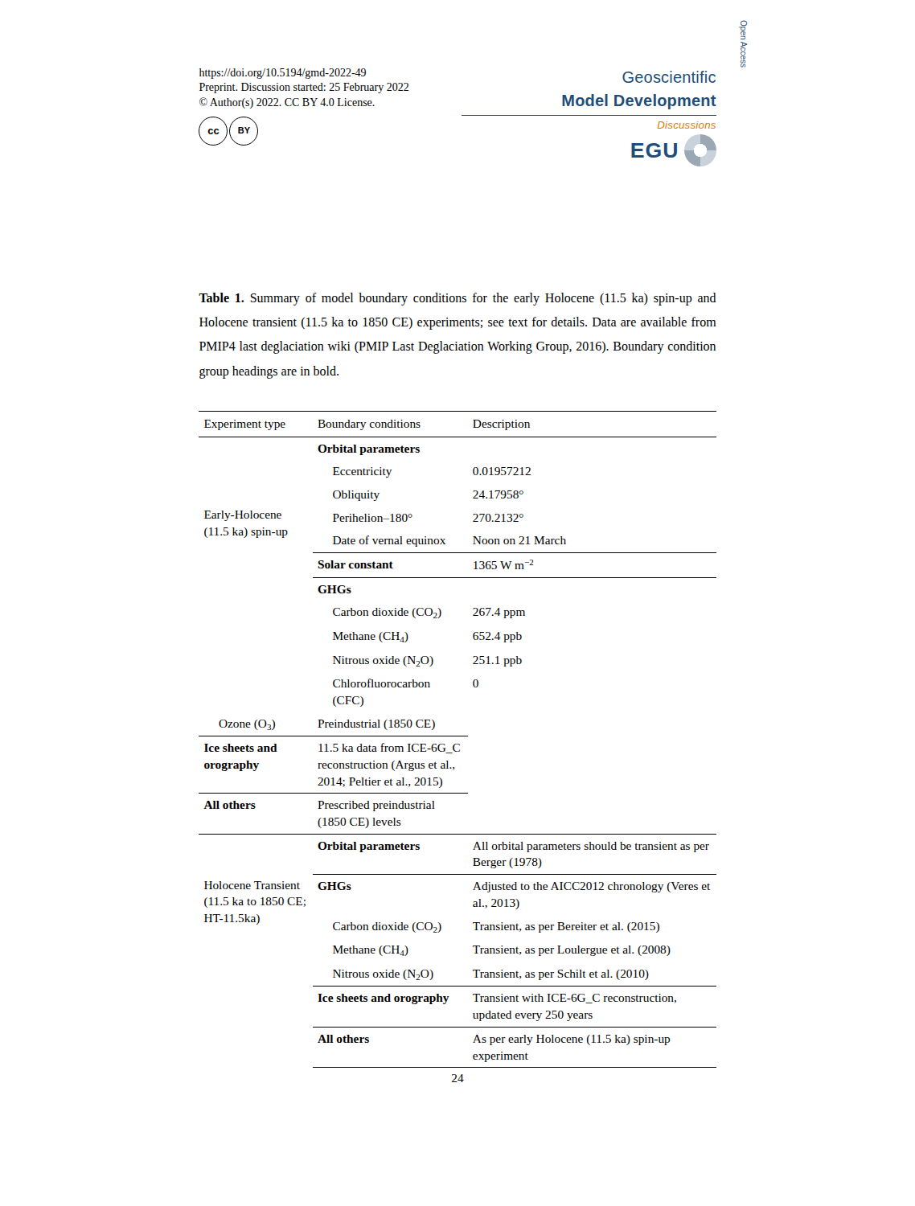https://doi.org/10.5194/gmd-2022-49
Preprint. Discussion started: 25 February 2022
© Author(s) 2022. CC BY 4.0 License.
cc BY
Open Access
Geoscientific
Model Development
Discussions
EGU
Table 1. Summary of model boundary conditions for the early Holocene (11.5 ka) spin-up and Holocene transient (11.5 ka to 1850 CE) experiments; see text for details. Data are available from PMIP4 last deglaciation wiki (PMIP Last Deglaciation Working Group, 2016). Boundary condition group headings are in bold.
| Experiment type | Boundary conditions | Description |
| --- | --- | --- |
| Early-Holocene (11.5 ka) spin-up | Orbital parameters | |
| Eccentricity | 0.01957212 |
| Obliquity | 24.17958° |
| Perihelion–180° | 270.2132° |
| Date of vernal equinox | Noon on 21 March |
| Solar constant | 1365 W m −2 |
| GHGs | |
| Carbon dioxide (CO 2 ) | 267.4 ppm |
| Methane (CH 4 ) | 652.4 ppb |
| Nitrous oxide (N 2 O) | 251.1 ppb |
| Chlorofluorocarbon (CFC) | 0 |
| Ozone (O 3 ) | Preindustrial (1850 CE) |
| Ice sheets and orography | 11.5 ka data from ICE-6G_C reconstruction (Argus et al., 2014; Peltier et al., 2015) |
| All others | Prescribed preindustrial (1850 CE) levels |
| Holocene Transient (11.5 ka to 1850 CE; HT-11.5ka) | Orbital parameters | All orbital parameters should be transient as per Berger (1978) |
| GHGs | Adjusted to the AICC2012 chronology (Veres et al., 2013) |
| Carbon dioxide (CO 2 ) | Transient, as per Bereiter et al. (2015) |
| Methane (CH 4 ) | Transient, as per Loulergue et al. (2008) |
| Nitrous oxide (N 2 O) | Transient, as per Schilt et al. (2010) |
| Ice sheets and orography | Transient with ICE-6G_C reconstruction, updated every 250 years |
| All others | As per early Holocene (11.5 ka) spin-up experiment |
24